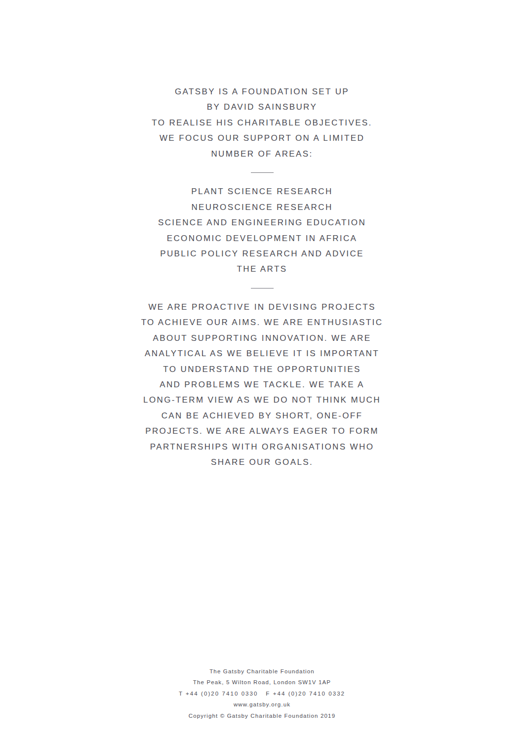Gatsby is a foundation set up
by David Sainsbury
to realise his charitable objectives.
We focus our support on a limited
number of areas:
Plant Science Research
Neuroscience Research
Science and Engineering Education
Economic Development in Africa
Public Policy Research and Advice
The Arts
We are proactive in devising projects
to achieve our aims. We are enthusiastic
about supporting innovation. We are
analytical as we believe it is important
to understand the opportunities
and problems we tackle. We take a
long-term view as we do not think much
can be achieved by short, one-off
projects. We are always eager to form
partnerships with organisations who
share our goals.
The Gatsby Charitable Foundation
The Peak, 5 Wilton Road, London SW1V 1AP
T +44 (0)20 7410 0330 F +44 (0)20 7410 0332
www.gatsby.org.uk
Copyright © Gatsby Charitable Foundation 2019